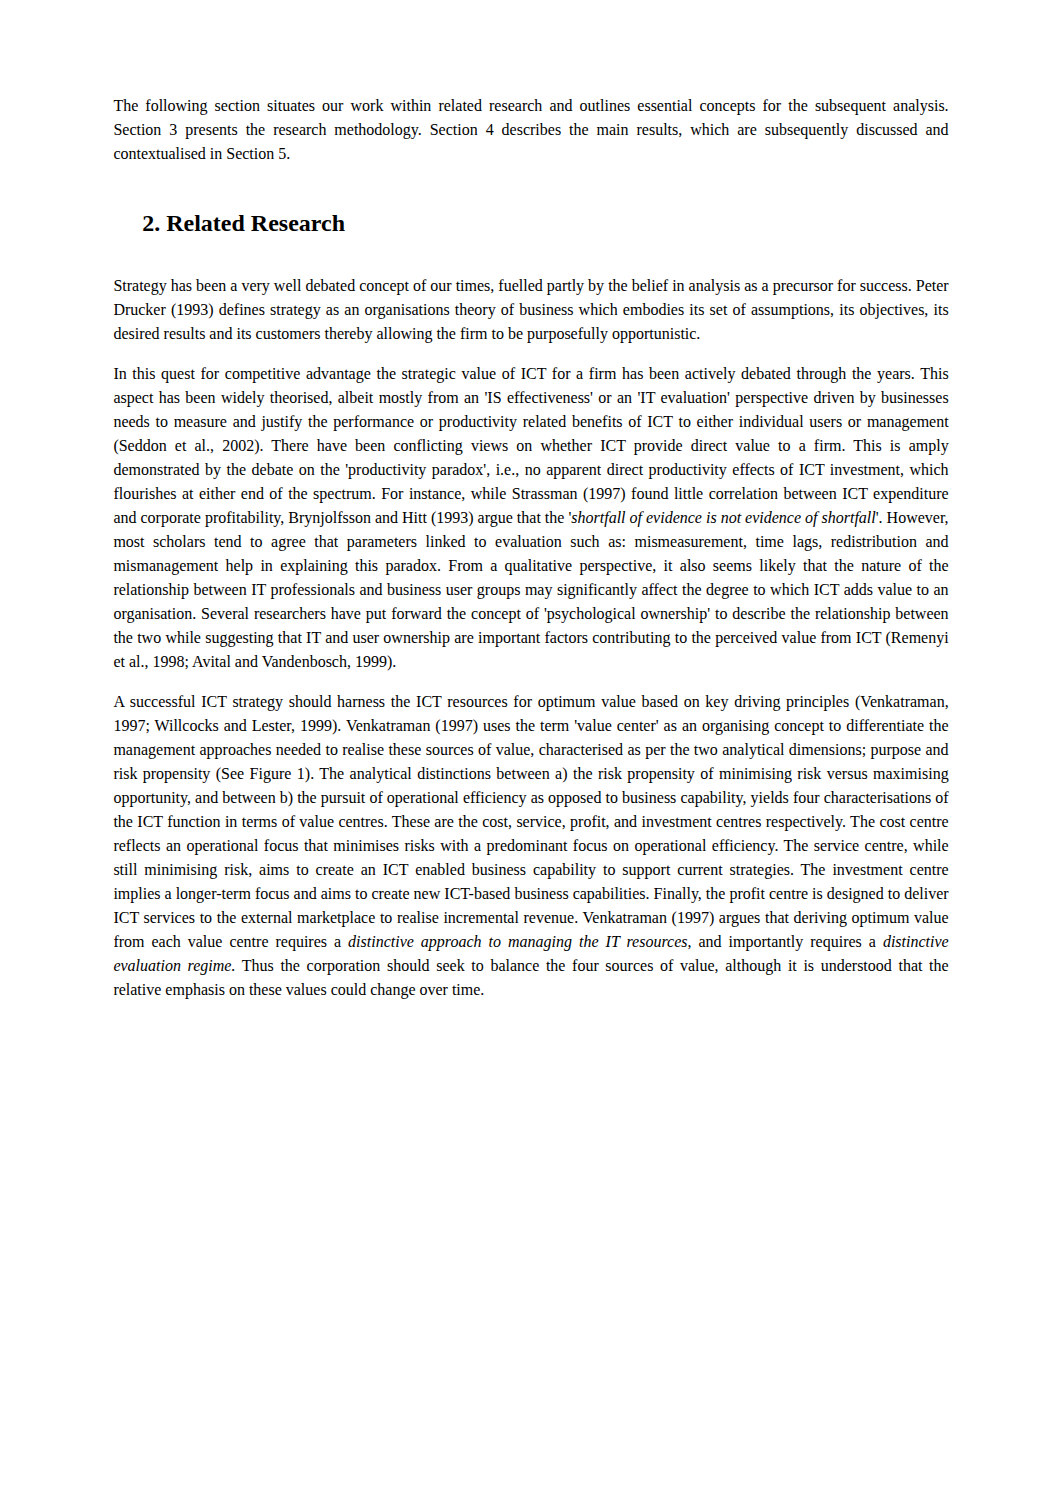The following section situates our work within related research and outlines essential concepts for the subsequent analysis. Section 3 presents the research methodology. Section 4 describes the main results, which are subsequently discussed and contextualised in Section 5.
2. Related Research
Strategy has been a very well debated concept of our times, fuelled partly by the belief in analysis as a precursor for success. Peter Drucker (1993) defines strategy as an organisations theory of business which embodies its set of assumptions, its objectives, its desired results and its customers thereby allowing the firm to be purposefully opportunistic.
In this quest for competitive advantage the strategic value of ICT for a firm has been actively debated through the years. This aspect has been widely theorised, albeit mostly from an 'IS effectiveness' or an 'IT evaluation' perspective driven by businesses needs to measure and justify the performance or productivity related benefits of ICT to either individual users or management (Seddon et al., 2002). There have been conflicting views on whether ICT provide direct value to a firm. This is amply demonstrated by the debate on the 'productivity paradox', i.e., no apparent direct productivity effects of ICT investment, which flourishes at either end of the spectrum. For instance, while Strassman (1997) found little correlation between ICT expenditure and corporate profitability, Brynjolfsson and Hitt (1993) argue that the 'shortfall of evidence is not evidence of shortfall'. However, most scholars tend to agree that parameters linked to evaluation such as: mismeasurement, time lags, redistribution and mismanagement help in explaining this paradox. From a qualitative perspective, it also seems likely that the nature of the relationship between IT professionals and business user groups may significantly affect the degree to which ICT adds value to an organisation. Several researchers have put forward the concept of 'psychological ownership' to describe the relationship between the two while suggesting that IT and user ownership are important factors contributing to the perceived value from ICT (Remenyi et al., 1998; Avital and Vandenbosch, 1999).
A successful ICT strategy should harness the ICT resources for optimum value based on key driving principles (Venkatraman, 1997; Willcocks and Lester, 1999). Venkatraman (1997) uses the term 'value center' as an organising concept to differentiate the management approaches needed to realise these sources of value, characterised as per the two analytical dimensions; purpose and risk propensity (See Figure 1). The analytical distinctions between a) the risk propensity of minimising risk versus maximising opportunity, and between b) the pursuit of operational efficiency as opposed to business capability, yields four characterisations of the ICT function in terms of value centres. These are the cost, service, profit, and investment centres respectively. The cost centre reflects an operational focus that minimises risks with a predominant focus on operational efficiency. The service centre, while still minimising risk, aims to create an ICT enabled business capability to support current strategies. The investment centre implies a longer-term focus and aims to create new ICT-based business capabilities. Finally, the profit centre is designed to deliver ICT services to the external marketplace to realise incremental revenue. Venkatraman (1997) argues that deriving optimum value from each value centre requires a distinctive approach to managing the IT resources, and importantly requires a distinctive evaluation regime. Thus the corporation should seek to balance the four sources of value, although it is understood that the relative emphasis on these values could change over time.